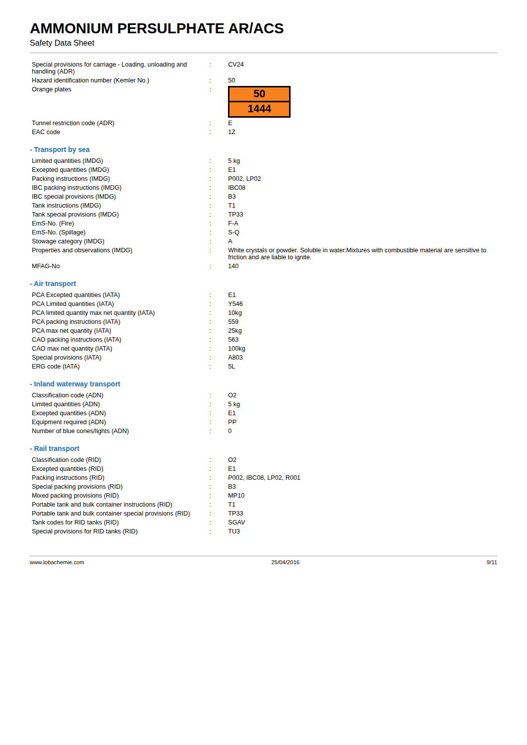AMMONIUM PERSULPHATE AR/ACS
Safety Data Sheet
| Special provisions for carriage - Loading, unloading and handling (ADR) | : | CV24 |
| Hazard identification number (Kemler No.) | : | 50 |
| Orange plates | : | 50 1444 |
| Tunnel restriction code (ADR) | : | E |
| EAC code | : | 1Z |
- Transport by sea
| Limited quantities (IMDG) | : | 5 kg |
| Excepted quantities (IMDG) | : | E1 |
| Packing instructions (IMDG) | : | P002, LP02 |
| IBC packing instructions (IMDG) | : | IBC08 |
| IBC special provisions (IMDG) | : | B3 |
| Tank instructions (IMDG) | : | T1 |
| Tank special provisions (IMDG) | : | TP33 |
| EmS-No. (Fire) | : | F-A |
| EmS-No. (Spillage) | : | S-Q |
| Stowage category (IMDG) | : | A |
| Properties and observations (IMDG) | : | White crystals or powder. Soluble in water.Mixtures with combustible material are sensitive to friction and are liable to ignite. |
| MFAG-No | : | 140 |
- Air transport
| PCA Excepted quantities (IATA) | : | E1 |
| PCA Limited quantities (IATA) | : | Y546 |
| PCA limited quantity max net quantity (IATA) | : | 10kg |
| PCA packing instructions (IATA) | : | 559 |
| PCA max net quantity (IATA) | : | 25kg |
| CAO packing instructions (IATA) | : | 563 |
| CAO max net quantity (IATA) | : | 100kg |
| Special provisions (IATA) | : | A803 |
| ERG code (IATA) | : | 5L |
- Inland waterway transport
| Classification code (ADN) | : | O2 |
| Limited quantities (ADN) | : | 5 kg |
| Excepted quantities (ADN) | : | E1 |
| Equipment required (ADN) | : | PP |
| Number of blue cones/lights (ADN) | : | 0 |
- Rail transport
| Classification code (RID) | : | O2 |
| Excepted quantities (RID) | : | E1 |
| Packing instructions (RID) | : | P002, IBC08, LP02, R001 |
| Special packing provisions (RID) | : | B3 |
| Mixed packing provisions (RID) | : | MP10 |
| Portable tank and bulk container instructions (RID) | : | T1 |
| Portable tank and bulk container special provisions (RID) | : | TP33 |
| Tank codes for RID tanks (RID) | : | SGAV |
| Special provisions for RID tanks (RID) | : | TU3 |
www.lobachemie.com 25/04/2016 9/11